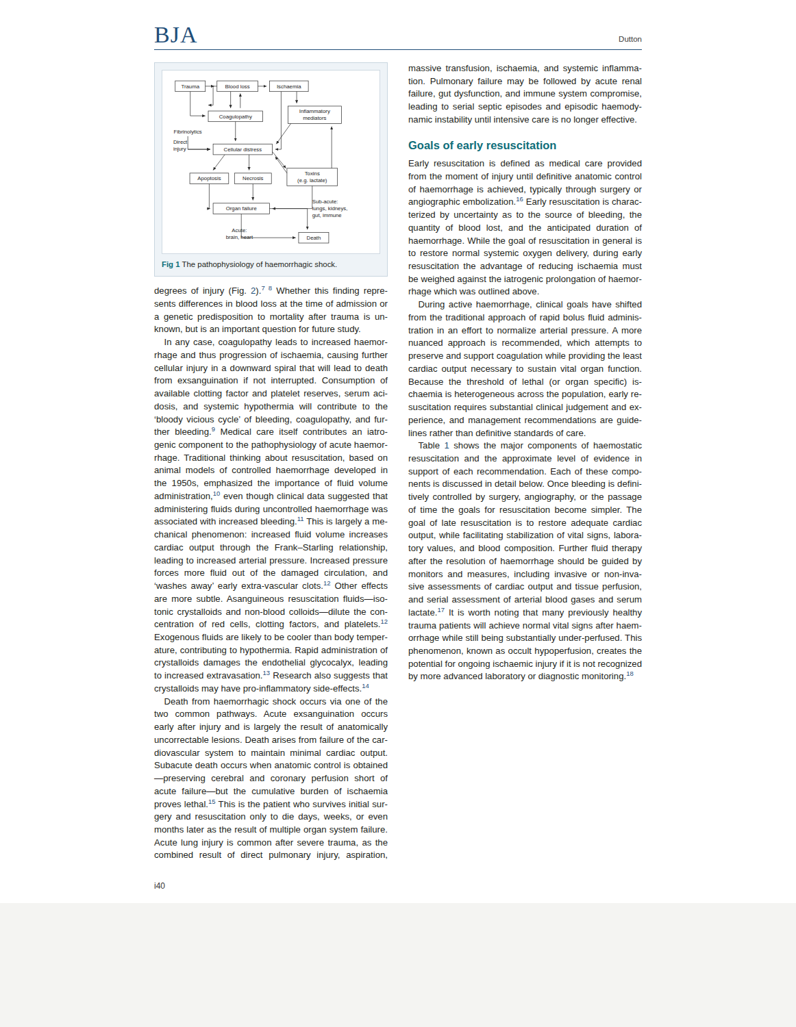BJA
Dutton
Trauma Blood loss Ischaemia Coagulopathy Inflammatory mediators Cellular distress Apoptosis Necrosis Toxins (e.g. lactate) Organ failure Death Fibrinolytics Direct injury Sub-acute: lungs, kidneys, gut, immune Acute: brain, heart
Fig 1 The pathophysiology of haemorrhagic shock.
degrees of injury (Fig. 2).7 8 Whether this finding represents differences in blood loss at the time of admission or a genetic predisposition to mortality after trauma is unknown, but is an important question for future study.
In any case, coagulopathy leads to increased haemorrhage and thus progression of ischaemia, causing further cellular injury in a downward spiral that will lead to death from exsanguination if not interrupted. Consumption of available clotting factor and platelet reserves, serum acidosis, and systemic hypothermia will contribute to the ‘bloody vicious cycle’ of bleeding, coagulopathy, and further bleeding.9 Medical care itself contributes an iatrogenic component to the pathophysiology of acute haemorrhage. Traditional thinking about resuscitation, based on animal models of controlled haemorrhage developed in the 1950s, emphasized the importance of fluid volume administration,10 even though clinical data suggested that administering fluids during uncontrolled haemorrhage was associated with increased bleeding.11 This is largely a mechanical phenomenon: increased fluid volume increases cardiac output through the Frank–Starling relationship, leading to increased arterial pressure. Increased pressure forces more fluid out of the damaged circulation, and ‘washes away’ early extra-vascular clots.12 Other effects are more subtle. Asanguineous resuscitation fluids—isotonic crystalloids and non-blood colloids—dilute the concentration of red cells, clotting factors, and platelets.12 Exogenous fluids are likely to be cooler than body temperature, contributing to hypothermia. Rapid administration of crystalloids damages the endothelial glycocalyx, leading to increased extravasation.13 Research also suggests that crystalloids may have pro-inflammatory side-effects.14
Death from haemorrhagic shock occurs via one of the two common pathways. Acute exsanguination occurs early after injury and is largely the result of anatomically uncorrectable lesions. Death arises from failure of the cardiovascular system to maintain minimal cardiac output. Subacute death occurs when anatomic control is obtained—preserving cerebral and coronary perfusion short of acute failure—but the cumulative burden of ischaemia proves lethal.15 This is the patient who survives initial surgery and resuscitation only to die days, weeks, or even months later as the result of multiple organ system failure. Acute lung injury is common after severe trauma, as the combined result of direct pulmonary injury, aspiration, massive transfusion, ischaemia, and systemic inflammation. Pulmonary failure may be followed by acute renal failure, gut dysfunction, and immune system compromise, leading to serial septic episodes and episodic haemodynamic instability until intensive care is no longer effective.
Goals of early resuscitation
Early resuscitation is defined as medical care provided from the moment of injury until definitive anatomic control of haemorrhage is achieved, typically through surgery or angiographic embolization.16 Early resuscitation is characterized by uncertainty as to the source of bleeding, the quantity of blood lost, and the anticipated duration of haemorrhage. While the goal of resuscitation in general is to restore normal systemic oxygen delivery, during early resuscitation the advantage of reducing ischaemia must be weighed against the iatrogenic prolongation of haemorrhage which was outlined above.
During active haemorrhage, clinical goals have shifted from the traditional approach of rapid bolus fluid administration in an effort to normalize arterial pressure. A more nuanced approach is recommended, which attempts to preserve and support coagulation while providing the least cardiac output necessary to sustain vital organ function. Because the threshold of lethal (or organ specific) ischaemia is heterogeneous across the population, early resuscitation requires substantial clinical judgement and experience, and management recommendations are guidelines rather than definitive standards of care.
Table 1 shows the major components of haemostatic resuscitation and the approximate level of evidence in support of each recommendation. Each of these components is discussed in detail below. Once bleeding is definitively controlled by surgery, angiography, or the passage of time the goals for resuscitation become simpler. The goal of late resuscitation is to restore adequate cardiac output, while facilitating stabilization of vital signs, laboratory values, and blood composition. Further fluid therapy after the resolution of haemorrhage should be guided by monitors and measures, including invasive or non-invasive assessments of cardiac output and tissue perfusion, and serial assessment of arterial blood gases and serum lactate.17 It is worth noting that many previously healthy trauma patients will achieve normal vital signs after haemorrhage while still being substantially under-perfused. This phenomenon, known as occult hypoperfusion, creates the potential for ongoing ischaemic injury if it is not recognized by more advanced laboratory or diagnostic monitoring.18
i40